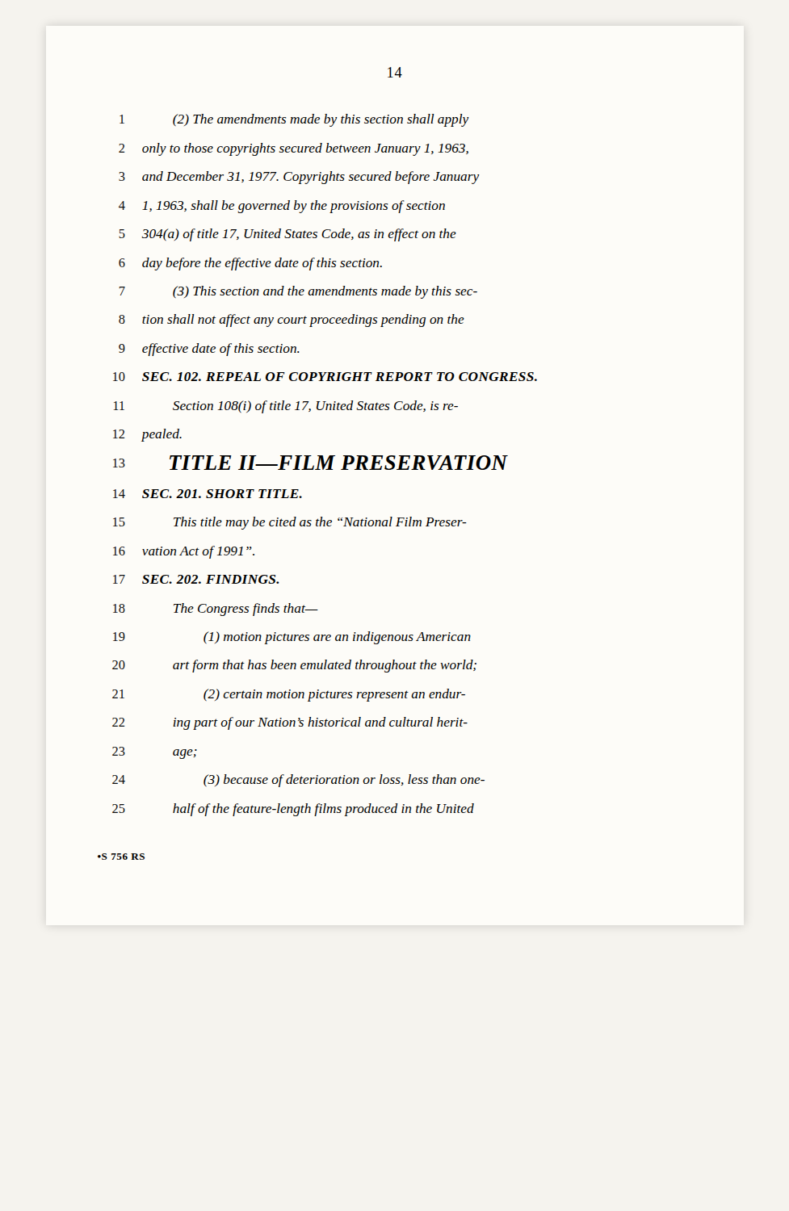14
(2) The amendments made by this section shall apply
only to those copyrights secured between January 1, 1963,
and December 31, 1977. Copyrights secured before January
1, 1963, shall be governed by the provisions of section
304(a) of title 17, United States Code, as in effect on the
day before the effective date of this section.
(3) This section and the amendments made by this sec-
tion shall not affect any court proceedings pending on the
effective date of this section.
SEC. 102. REPEAL OF COPYRIGHT REPORT TO CONGRESS.
Section 108(i) of title 17, United States Code, is re-
pealed.
TITLE II—FILM PRESERVATION
SEC. 201. SHORT TITLE.
This title may be cited as the “National Film Preser-
vation Act of 1991”.
SEC. 202. FINDINGS.
The Congress finds that—
(1) motion pictures are an indigenous American
art form that has been emulated throughout the world;
(2) certain motion pictures represent an endur-
ing part of our Nation’s historical and cultural herit-
age;
(3) because of deterioration or loss, less than one-
half of the feature-length films produced in the United
•S 756 RS